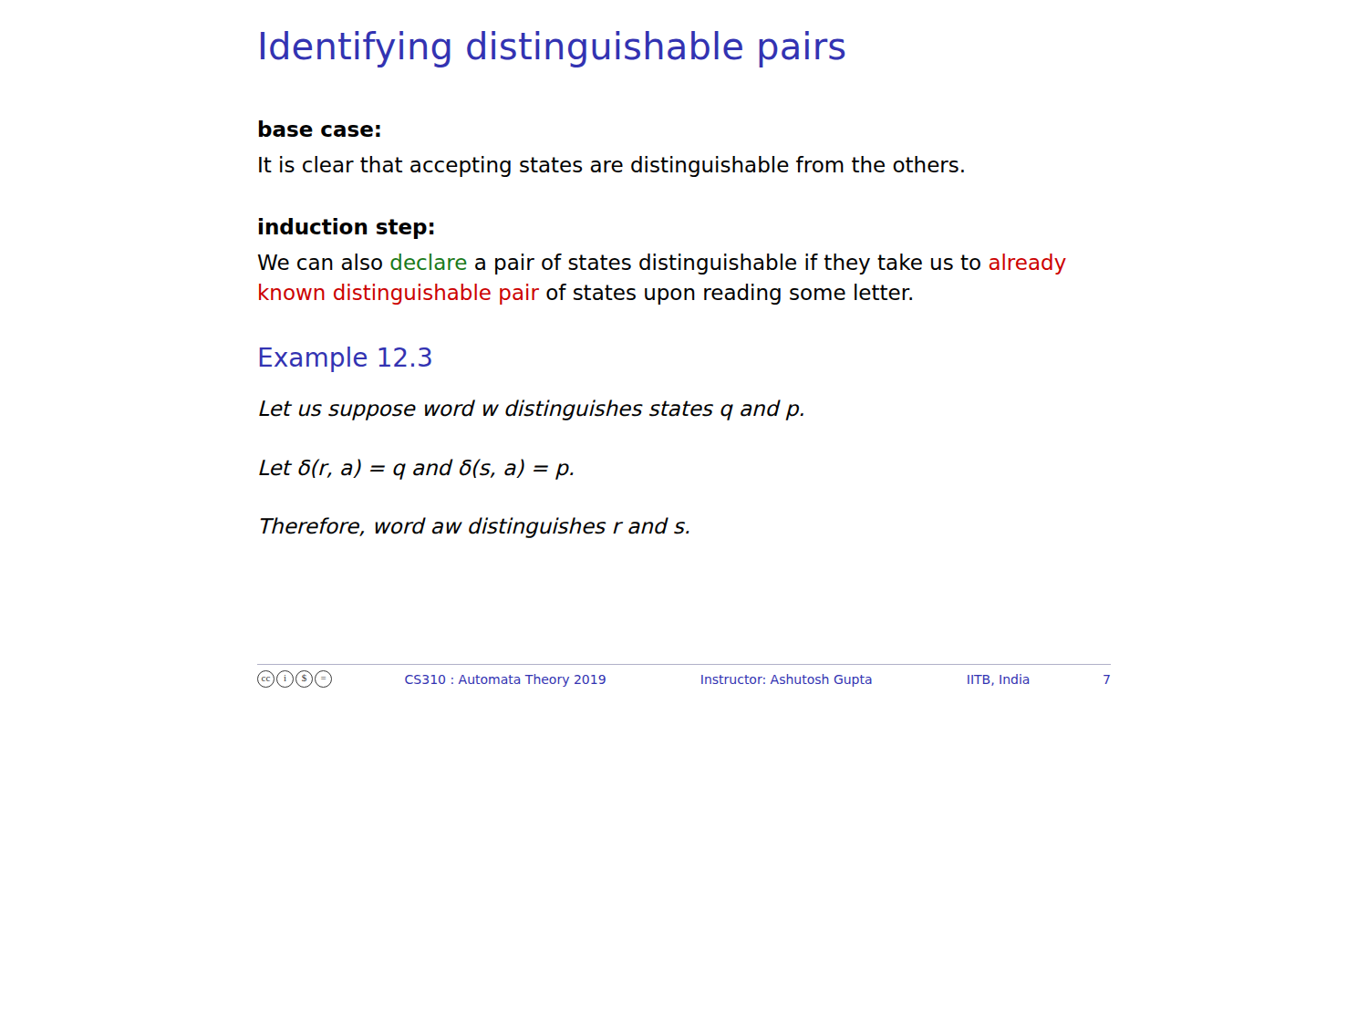Identifying distinguishable pairs
base case:
It is clear that accepting states are distinguishable from the others.
induction step:
We can also declare a pair of states distinguishable if they take us to already known distinguishable pair of states upon reading some letter.
Example 12.3
Let us suppose word w distinguishes states q and p.
Let δ(r, a) = q and δ(s, a) = p.
Therefore, word aw distinguishes r and s.
cc i$= CS310 : Automata Theory 2019 Instructor: Ashutosh Gupta IITB, India 7